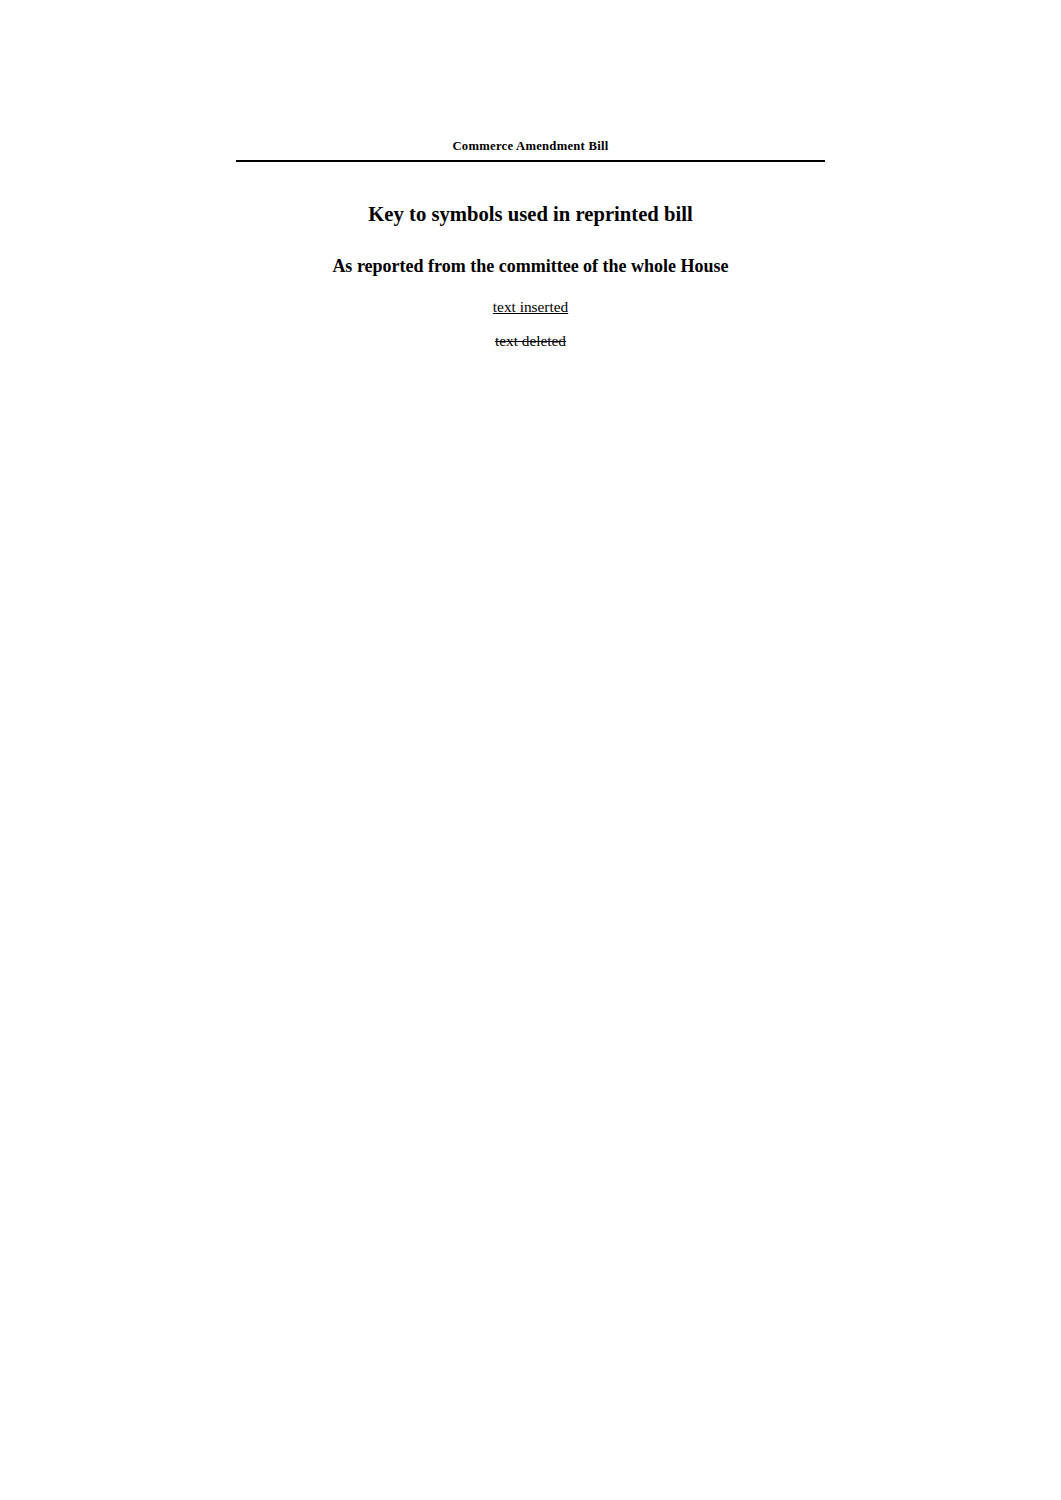Commerce Amendment Bill
Key to symbols used in reprinted bill
As reported from the committee of the whole House
text inserted
text deleted